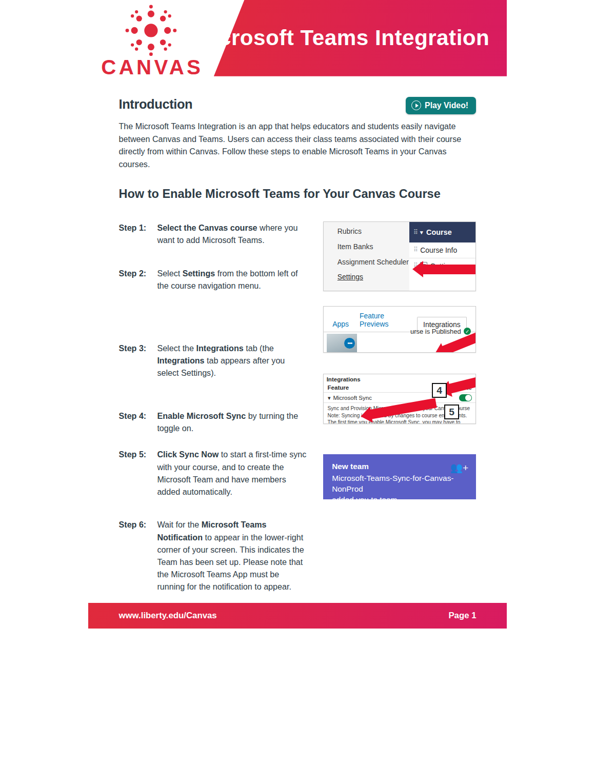CANVAS
Microsoft Teams Integration
Introduction
Play Video!
The Microsoft Teams Integration is an app that helps educators and students easily navigate between Canvas and Teams. Users can access their class teams associated with their course directly from within Canvas. Follow these steps to enable Microsoft Teams in your Canvas courses.
How to Enable Microsoft Teams for Your Canvas Course
Step 1:
Select the Canvas course where you want to add Microsoft Teams.
Step 2:
Select Settings from the bottom left of the course navigation menu.
Step 3:
Select the Integrations tab (the Integrations tab appears after you select Settings).
Step 4:
Enable Microsoft Sync by turning the toggle on.
Step 5:
Click Sync Now to start a first-time sync with your course, and to create the Microsoft Team and have members added automatically.
Step 6:
Wait for the Microsoft Teams Notification to appear in the lower-right corner of your screen. This indicates the Team has been set up. Please note that the Microsoft Teams App must be running for the notification to appear.
Rubrics
Item Banks
Assignment Scheduler
Settings
⠿▾ Course
⠿ Course Info
⠿ Getting
2
Apps Feature Previews Integrations
urse is Published ✓
•••
3
Integrations
Feature State
▾ Microsoft Sync
Sync and Provision Microsoft Teams with your Canvas Course
Note: Syncing is triggered by changes to course enrollments. The first time you enable Microsoft Sync, you may have to trigger a sync manually with the button below.
Sync Now
4
5
👥+
New team
Microsoft-Teams-Sync-for-Canvas-NonProd
added you to team
www.liberty.edu/Canvas Page 1